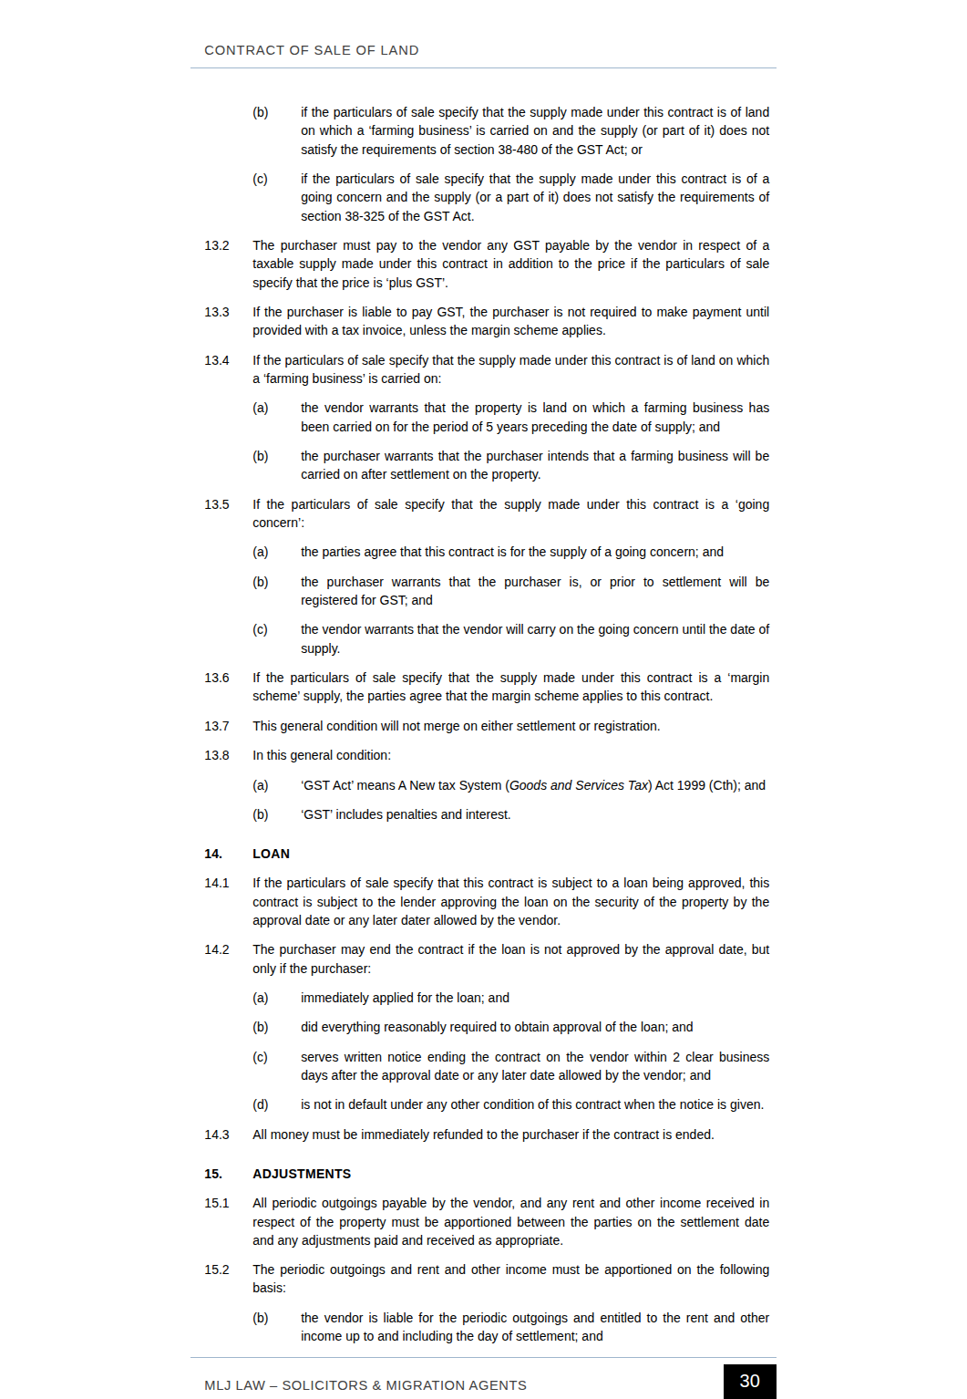CONTRACT OF SALE OF LAND
(b)
if the particulars of sale specify that the supply made under this contract is of land on which a ‘farming business’ is carried on and the supply (or part of it) does not satisfy the requirements of section 38-480 of the GST Act; or
(c)
if the particulars of sale specify that the supply made under this contract is of a going concern and the supply (or a part of it) does not satisfy the requirements of section 38-325 of the GST Act.
13.2
The purchaser must pay to the vendor any GST payable by the vendor in respect of a taxable supply made under this contract in addition to the price if the particulars of sale specify that the price is ‘plus GST’.
13.3
If the purchaser is liable to pay GST, the purchaser is not required to make payment until provided with a tax invoice, unless the margin scheme applies.
13.4
If the particulars of sale specify that the supply made under this contract is of land on which a ‘farming business’ is carried on:
(a)
the vendor warrants that the property is land on which a farming business has been carried on for the period of 5 years preceding the date of supply; and
(b)
the purchaser warrants that the purchaser intends that a farming business will be carried on after settlement on the property.
13.5
If the particulars of sale specify that the supply made under this contract is a ‘going concern’:
(a)
the parties agree that this contract is for the supply of a going concern; and
(b)
the purchaser warrants that the purchaser is, or prior to settlement will be registered for GST; and
(c)
the vendor warrants that the vendor will carry on the going concern until the date of supply.
13.6
If the particulars of sale specify that the supply made under this contract is a ‘margin scheme’ supply, the parties agree that the margin scheme applies to this contract.
13.7
This general condition will not merge on either settlement or registration.
13.8
In this general condition:
(a)
‘GST Act’ means A New tax System (Goods and Services Tax) Act 1999 (Cth); and
(b)
‘GST’ includes penalties and interest.
14.
LOAN
14.1
If the particulars of sale specify that this contract is subject to a loan being approved, this contract is subject to the lender approving the loan on the security of the property by the approval date or any later dater allowed by the vendor.
14.2
The purchaser may end the contract if the loan is not approved by the approval date, but only if the purchaser:
(a)
immediately applied for the loan; and
(b)
did everything reasonably required to obtain approval of the loan; and
(c)
serves written notice ending the contract on the vendor within 2 clear business days after the approval date or any later date allowed by the vendor; and
(d)
is not in default under any other condition of this contract when the notice is given.
14.3
All money must be immediately refunded to the purchaser if the contract is ended.
15.
ADJUSTMENTS
15.1
All periodic outgoings payable by the vendor, and any rent and other income received in respect of the property must be apportioned between the parties on the settlement date and any adjustments paid and received as appropriate.
15.2
The periodic outgoings and rent and other income must be apportioned on the following basis:
(b)
the vendor is liable for the periodic outgoings and entitled to the rent and other income up to and including the day of settlement; and
MLJ LAW – SOLICITORS & MIGRATION AGENTS
30